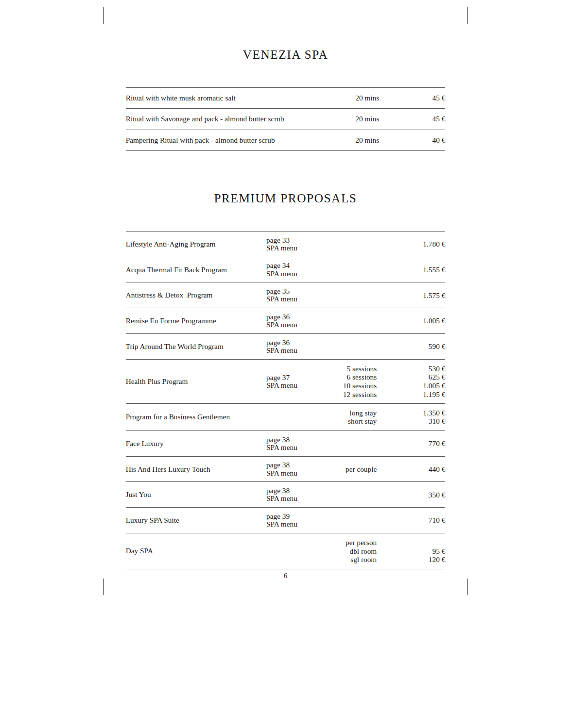VENEZIA SPA
| Ritual with white musk aromatic salt | 20 mins | 45 € |
| Ritual with Savonage and pack - almond butter scrub | 20 mins | 45 € |
| Pampering Ritual with pack - almond butter scrub | 20 mins | 40 € |
PREMIUM PROPOSALS
| Lifestyle Anti-Aging Program | page 33 SPA menu | | 1.780 € |
| Acqua Thermal Fit Back Program | page 34 SPA menu | | 1.555 € |
| Antistress & Detox Program | page 35 SPA menu | | 1.575 € |
| Remise En Forme Programme | page 36 SPA menu | | 1.005 € |
| Trip Around The World Program | page 36 SPA menu | | 590 € |
| Health Plus Program | page 37 SPA menu | 5 sessions 6 sessions 10 sessions 12 sessions | 530 € 625 € 1.005 € 1.195 € |
| Program for a Business Gentlemen | | long stay short stay | 1.350 € 310 € |
| Face Luxury | page 38 SPA menu | | 770 € |
| His And Hers Luxury Touch | page 38 SPA menu | per couple | 440 € |
| Just You | page 38 SPA menu | | 350 € |
| Luxury SPA Suite | page 39 SPA menu | | 710 € |
| Day SPA | | per person dbl room sgl room | 95 € 120 € |
6